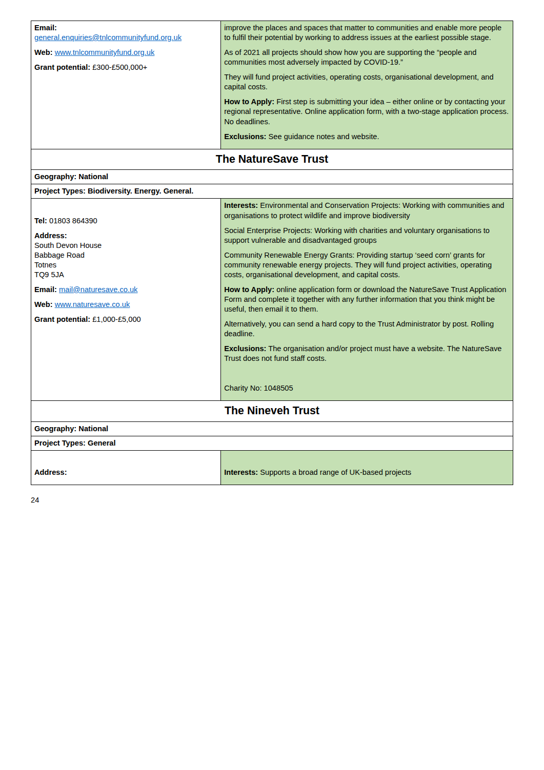| Email: general.enquiries@tnlcommunityfund.org.uk Web: www.tnlcommunityfund.org.uk Grant potential: £300-£500,000+ | improve the places and spaces that matter to communities and enable more people to fulfil their potential by working to address issues at the earliest possible stage. As of 2021 all projects should show how you are supporting the “people and communities most adversely impacted by COVID-19.” They will fund project activities, operating costs, organisational development, and capital costs. How to Apply: First step is submitting your idea – either online or by contacting your regional representative. Online application form, with a two-stage application process. No deadlines. Exclusions: See guidance notes and website. |
| The NatureSave Trust |
| Geography: National |
| Project Types: Biodiversity. Energy. General. |
| Tel: 01803 864390 Address: South Devon House Babbage Road Totnes TQ9 5JA Email: mail@naturesave.co.uk Web: www.naturesave.co.uk Grant potential: £1,000-£5,000 | Interests: Environmental and Conservation Projects: Working with communities and organisations to protect wildlife and improve biodiversity Social Enterprise Projects: Working with charities and voluntary organisations to support vulnerable and disadvantaged groups Community Renewable Energy Grants: Providing startup ‘seed corn’ grants for community renewable energy projects. They will fund project activities, operating costs, organisational development, and capital costs. How to Apply: online application form or download the NatureSave Trust Application Form and complete it together with any further information that you think might be useful, then email it to them. Alternatively, you can send a hard copy to the Trust Administrator by post. Rolling deadline. Exclusions: The organisation and/or project must have a website. The NatureSave Trust does not fund staff costs. Charity No: 1048505 |
| The Nineveh Trust |
| Geography: National |
| Project Types: General |
| Address: | Interests: Supports a broad range of UK-based projects |
24